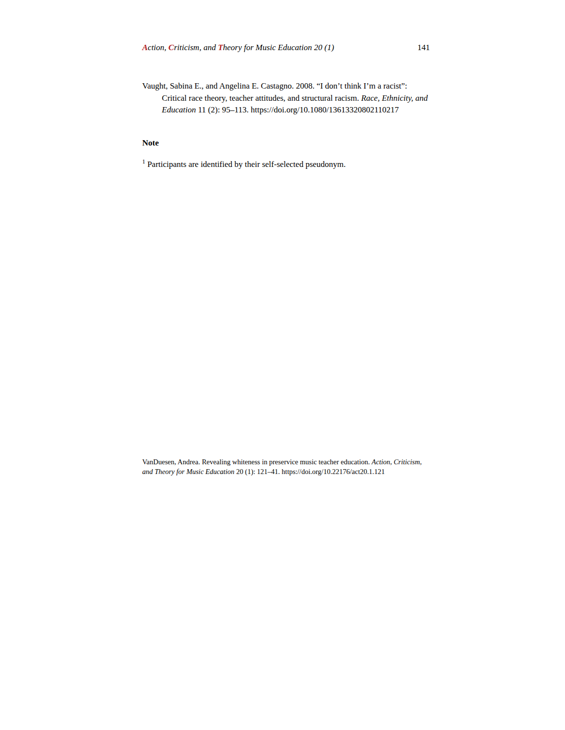Action, Criticism, and Theory for Music Education 20 (1)
141
Vaught, Sabina E., and Angelina E. Castagno. 2008. “I don’t think I’m a racist”: Critical race theory, teacher attitudes, and structural racism. Race, Ethnicity, and Education 11 (2): 95–113. https://doi.org/10.1080/13613320802110217
Note
1 Participants are identified by their self-selected pseudonym.
VanDuesen, Andrea. Revealing whiteness in preservice music teacher education. Action, Criticism, and Theory for Music Education 20 (1): 121–41. https://doi.org/10.22176/act20.1.121